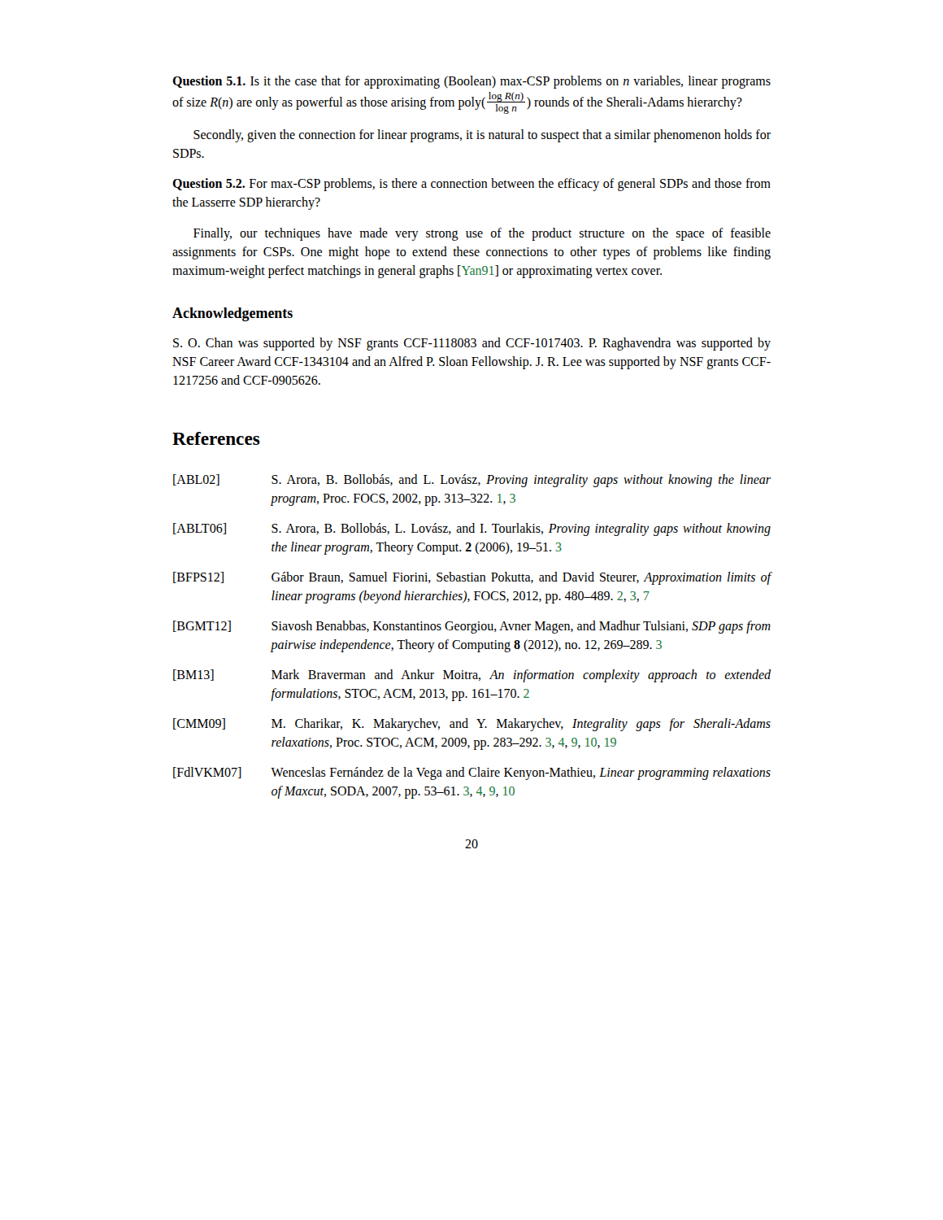Question 5.1. Is it the case that for approximating (Boolean) max-CSP problems on n variables, linear programs of size R(n) are only as powerful as those arising from poly(log R(n) log n) rounds of the Sherali-Adams hierarchy?
Secondly, given the connection for linear programs, it is natural to suspect that a similar phenomenon holds for SDPs.
Question 5.2. For max-CSP problems, is there a connection between the efficacy of general SDPs and those from the Lasserre SDP hierarchy?
Finally, our techniques have made very strong use of the product structure on the space of feasible assignments for CSPs. One might hope to extend these connections to other types of problems like finding maximum-weight perfect matchings in general graphs [Yan91] or approximating vertex cover.
Acknowledgements
S. O. Chan was supported by NSF grants CCF-1118083 and CCF-1017403. P. Raghavendra was supported by NSF Career Award CCF-1343104 and an Alfred P. Sloan Fellowship. J. R. Lee was supported by NSF grants CCF-1217256 and CCF-0905626.
References
[ABL02]
S. Arora, B. Bollobás, and L. Lovász, Proving integrality gaps without knowing the linear program, Proc. FOCS, 2002, pp. 313–322. 1, 3
[ABLT06]
S. Arora, B. Bollobás, L. Lovász, and I. Tourlakis, Proving integrality gaps without knowing the linear program, Theory Comput. 2 (2006), 19–51. 3
[BFPS12]
Gábor Braun, Samuel Fiorini, Sebastian Pokutta, and David Steurer, Approximation limits of linear programs (beyond hierarchies), FOCS, 2012, pp. 480–489. 2, 3, 7
[BGMT12]
Siavosh Benabbas, Konstantinos Georgiou, Avner Magen, and Madhur Tulsiani, SDP gaps from pairwise independence, Theory of Computing 8 (2012), no. 12, 269–289. 3
[BM13]
Mark Braverman and Ankur Moitra, An information complexity approach to extended formulations, STOC, ACM, 2013, pp. 161–170. 2
[CMM09]
M. Charikar, K. Makarychev, and Y. Makarychev, Integrality gaps for Sherali-Adams relaxations, Proc. STOC, ACM, 2009, pp. 283–292. 3, 4, 9, 10, 19
[FdlVKM07]
Wenceslas Fernández de la Vega and Claire Kenyon-Mathieu, Linear programming relaxations of Maxcut, SODA, 2007, pp. 53–61. 3, 4, 9, 10
20